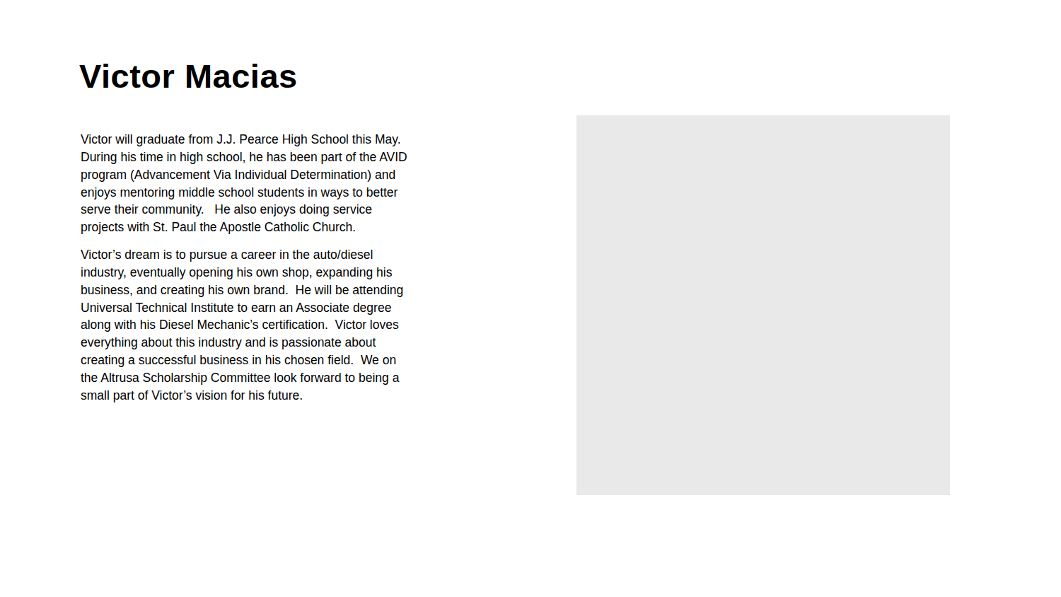Victor Macias
Victor will graduate from J.J. Pearce High School this May. During his time in high school, he has been part of the AVID program (Advancement Via Individual Determination) and enjoys mentoring middle school students in ways to better serve their community. He also enjoys doing service projects with St. Paul the Apostle Catholic Church.
Victor’s dream is to pursue a career in the auto/diesel industry, eventually opening his own shop, expanding his business, and creating his own brand. He will be attending Universal Technical Institute to earn an Associate degree along with his Diesel Mechanic’s certification. Victor loves everything about this industry and is passionate about creating a successful business in his chosen field. We on the Altrusa Scholarship Committee look forward to being a small part of Victor’s vision for his future.